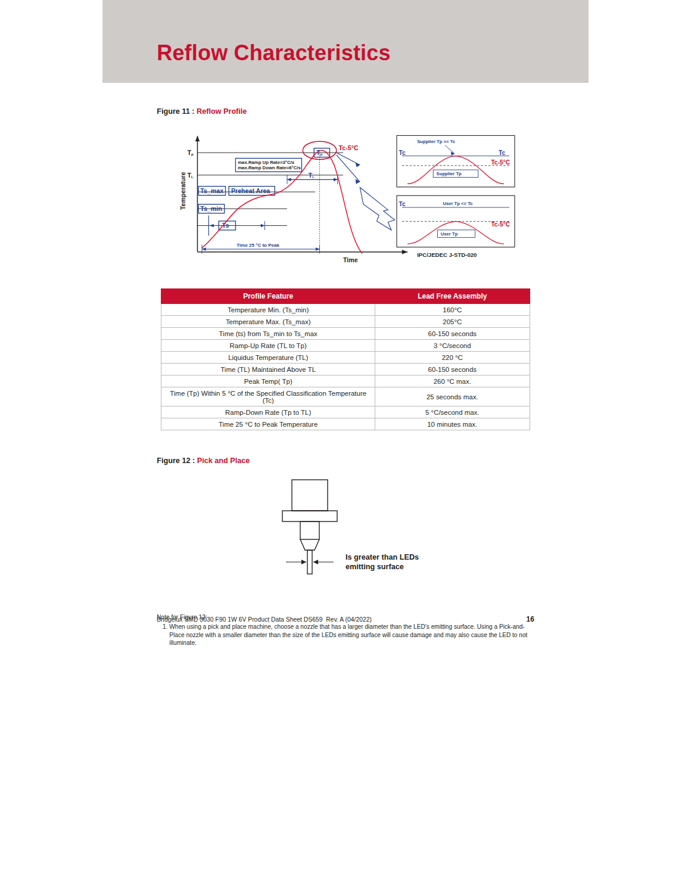Reflow Characteristics
Figure 11 : Reflow Profile
Temperature Time TP TL Ts_max Preheat Area Ts_min Ts max.Ramp Up Rate=3°C/s max.Ramp Down Rate=6°C/s TL TP Tc-5°C Time 25 °C to Peak
Supplier Tp >= Tc Tc Tc Tc-5°C Supplier Tp Tc User Tp <= Tc Tc-5°C User Tp IPC/JEDEC J-STD-020
| Profile Feature | Lead Free Assembly |
| --- | --- |
| Temperature Min. (Ts_min) | 160°C |
| Temperature Max. (Ts_max) | 205°C |
| Time (ts) from Ts_min to Ts_max | 60-150 seconds |
| Ramp-Up Rate (TL to Tp) | 3 °C/second |
| Liquidus Temperature (TL) | 220 °C |
| Time (TL) Maintained Above TL | 60-150 seconds |
| Peak Temp( Tp) | 260 °C max. |
| Time (Tp) Within 5 °C of the Specified Classification Temperature (Tc) | 25 seconds max. |
| Ramp-Down Rate (Tp to TL) | 5 °C/second max. |
| Time 25 °C to Peak Temperature | 10 minutes max. |
Figure 12 : Pick and Place
Is greater than LEDs emitting surface
Note for Figure 12:
When using a pick and place machine, choose a nozzle that has a larger diameter than the LED’s emitting surface. Using a Pick-and-Place nozzle with a smaller diameter than the size of the LEDs emitting surface will cause damage and may also cause the LED to not illuminate.
Bridgelux SMD 3030 F90 1W 6V Product Data Sheet DS659 Rev. A (04/2022)
16